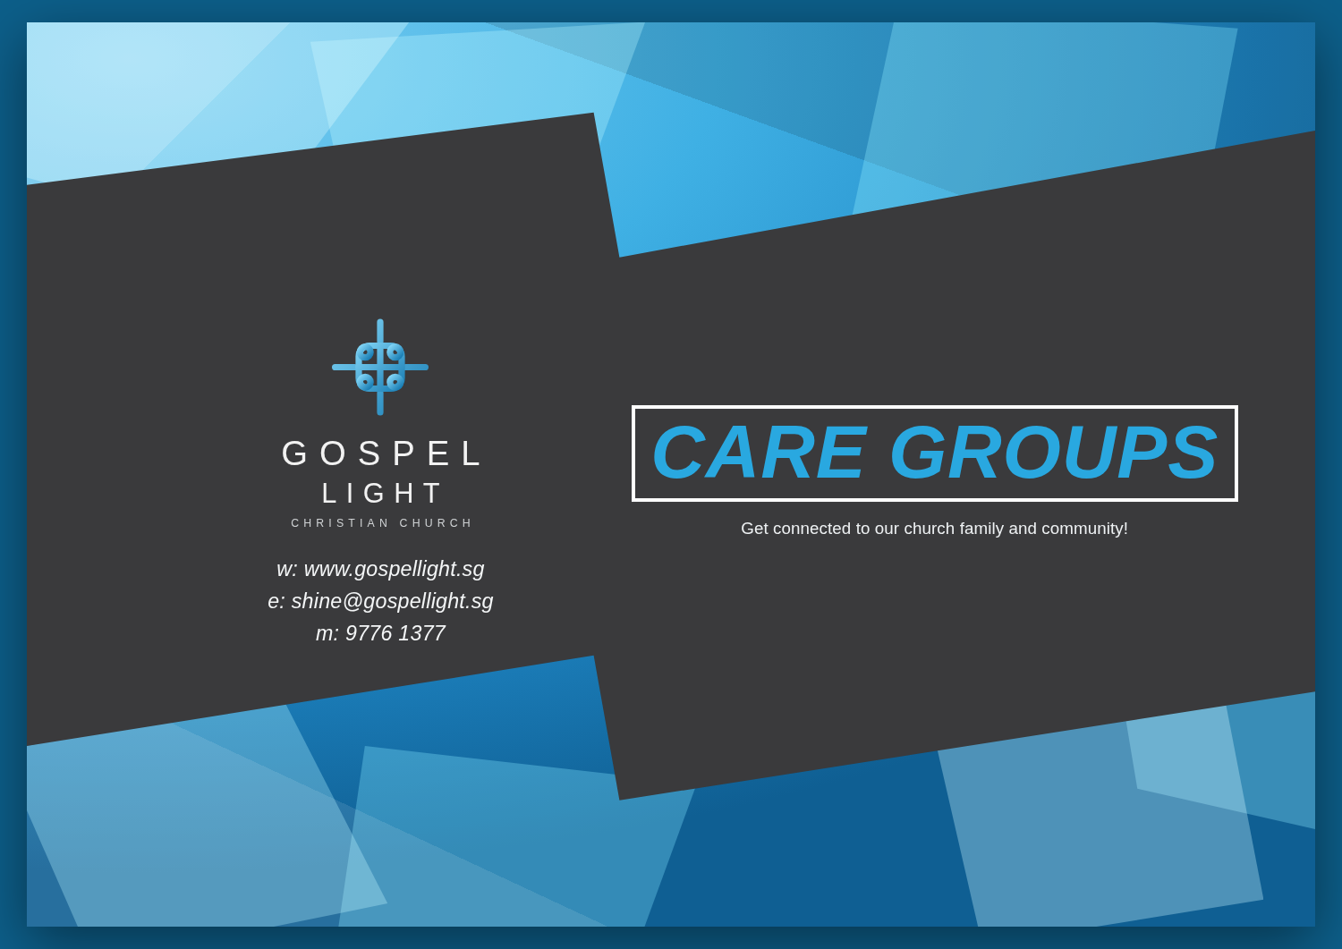GOSPEL
LIGHT
CHRISTIAN CHURCH
w: www.gospellight.sg
e: shine@gospellight.sg
m: 9776 1377
Care Groups
Get connected to our church family and community!